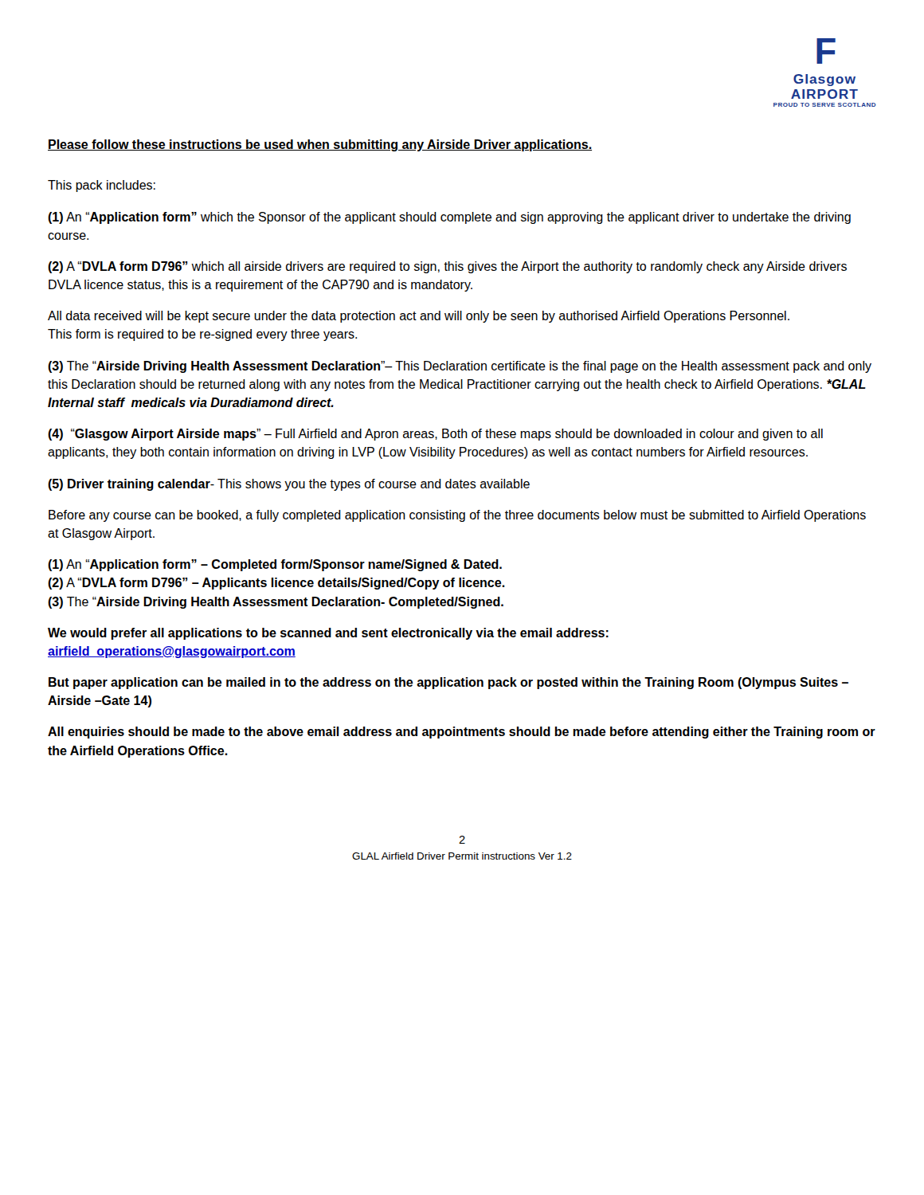F
Glasgow
AIRPORT
PROUD TO SERVE SCOTLAND
Please follow these instructions be used when submitting any Airside Driver applications.
This pack includes:
(1) An “Application form” which the Sponsor of the applicant should complete and sign approving the applicant driver to undertake the driving course.
(2) A “DVLA form D796” which all airside drivers are required to sign, this gives the Airport the authority to randomly check any Airside drivers DVLA licence status, this is a requirement of the CAP790 and is mandatory.
All data received will be kept secure under the data protection act and will only be seen by authorised Airfield Operations Personnel.
This form is required to be re-signed every three years.
(3) The “Airside Driving Health Assessment Declaration”– This Declaration certificate is the final page on the Health assessment pack and only this Declaration should be returned along with any notes from the Medical Practitioner carrying out the health check to Airfield Operations. *GLAL Internal staff medicals via Duradiamond direct.
(4) “Glasgow Airport Airside maps” – Full Airfield and Apron areas, Both of these maps should be downloaded in colour and given to all applicants, they both contain information on driving in LVP (Low Visibility Procedures) as well as contact numbers for Airfield resources.
(5) Driver training calendar- This shows you the types of course and dates available
Before any course can be booked, a fully completed application consisting of the three documents below must be submitted to Airfield Operations at Glasgow Airport.
(1) An “Application form” – Completed form/Sponsor name/Signed & Dated.
(2) A “DVLA form D796” – Applicants licence details/Signed/Copy of licence.
(3) The “Airside Driving Health Assessment Declaration- Completed/Signed.
We would prefer all applications to be scanned and sent electronically via the email address:
airfield_operations@glasgowairport.com
But paper application can be mailed in to the address on the application pack or posted within the Training Room (Olympus Suites – Airside –Gate 14)
All enquiries should be made to the above email address and appointments should be made before attending either the Training room or the Airfield Operations Office.
2
GLAL Airfield Driver Permit instructions Ver 1.2